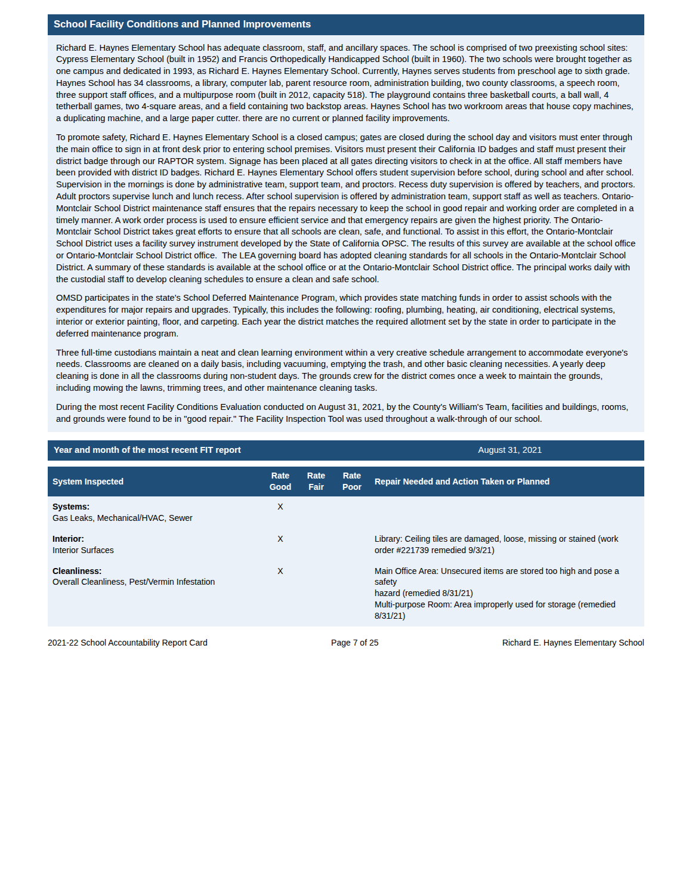School Facility Conditions and Planned Improvements
Richard E. Haynes Elementary School has adequate classroom, staff, and ancillary spaces. The school is comprised of two preexisting school sites: Cypress Elementary School (built in 1952) and Francis Orthopedically Handicapped School (built in 1960). The two schools were brought together as one campus and dedicated in 1993, as Richard E. Haynes Elementary School. Currently, Haynes serves students from preschool age to sixth grade. Haynes School has 34 classrooms, a library, computer lab, parent resource room, administration building, two county classrooms, a speech room, three support staff offices, and a multipurpose room (built in 2012, capacity 518). The playground contains three basketball courts, a ball wall, 4 tetherball games, two 4-square areas, and a field containing two backstop areas. Haynes School has two workroom areas that house copy machines, a duplicating machine, and a large paper cutter. there are no current or planned facility improvements.
To promote safety, Richard E. Haynes Elementary School is a closed campus; gates are closed during the school day and visitors must enter through the main office to sign in at front desk prior to entering school premises. Visitors must present their California ID badges and staff must present their district badge through our RAPTOR system. Signage has been placed at all gates directing visitors to check in at the office. All staff members have been provided with district ID badges. Richard E. Haynes Elementary School offers student supervision before school, during school and after school. Supervision in the mornings is done by administrative team, support team, and proctors. Recess duty supervision is offered by teachers, and proctors. Adult proctors supervise lunch and lunch recess. After school supervision is offered by administration team, support staff as well as teachers. Ontario-Montclair School District maintenance staff ensures that the repairs necessary to keep the school in good repair and working order are completed in a timely manner. A work order process is used to ensure efficient service and that emergency repairs are given the highest priority. The Ontario-Montclair School District takes great efforts to ensure that all schools are clean, safe, and functional. To assist in this effort, the Ontario-Montclair School District uses a facility survey instrument developed by the State of California OPSC. The results of this survey are available at the school office or Ontario-Montclair School District office. The LEA governing board has adopted cleaning standards for all schools in the Ontario-Montclair School District. A summary of these standards is available at the school office or at the Ontario-Montclair School District office. The principal works daily with the custodial staff to develop cleaning schedules to ensure a clean and safe school.
OMSD participates in the state's School Deferred Maintenance Program, which provides state matching funds in order to assist schools with the expenditures for major repairs and upgrades. Typically, this includes the following: roofing, plumbing, heating, air conditioning, electrical systems, interior or exterior painting, floor, and carpeting. Each year the district matches the required allotment set by the state in order to participate in the deferred maintenance program.
Three full-time custodians maintain a neat and clean learning environment within a very creative schedule arrangement to accommodate everyone's needs. Classrooms are cleaned on a daily basis, including vacuuming, emptying the trash, and other basic cleaning necessities. A yearly deep cleaning is done in all the classrooms during non-student days. The grounds crew for the district comes once a week to maintain the grounds, including mowing the lawns, trimming trees, and other maintenance cleaning tasks.
During the most recent Facility Conditions Evaluation conducted on August 31, 2021, by the County's William's Team, facilities and buildings, rooms, and grounds were found to be in "good repair." The Facility Inspection Tool was used throughout a walk-through of our school.
| Year and month of the most recent FIT report | August 31, 2021 |
| System Inspected | Rate Good | Rate Fair | Rate Poor | Repair Needed and Action Taken or Planned |
| --- | --- | --- | --- | --- |
| Systems: Gas Leaks, Mechanical/HVAC, Sewer | X | | | |
| Interior: Interior Surfaces | X | | | Library: Ceiling tiles are damaged, loose, missing or stained (work order #221739 remedied 9/3/21) |
| Cleanliness: Overall Cleanliness, Pest/Vermin Infestation | X | | | Main Office Area: Unsecured items are stored too high and pose a safety hazard (remedied 8/31/21) Multi-purpose Room: Area improperly used for storage (remedied 8/31/21) |
2021-22 School Accountability Report Card
Page 7 of 25
Richard E. Haynes Elementary School